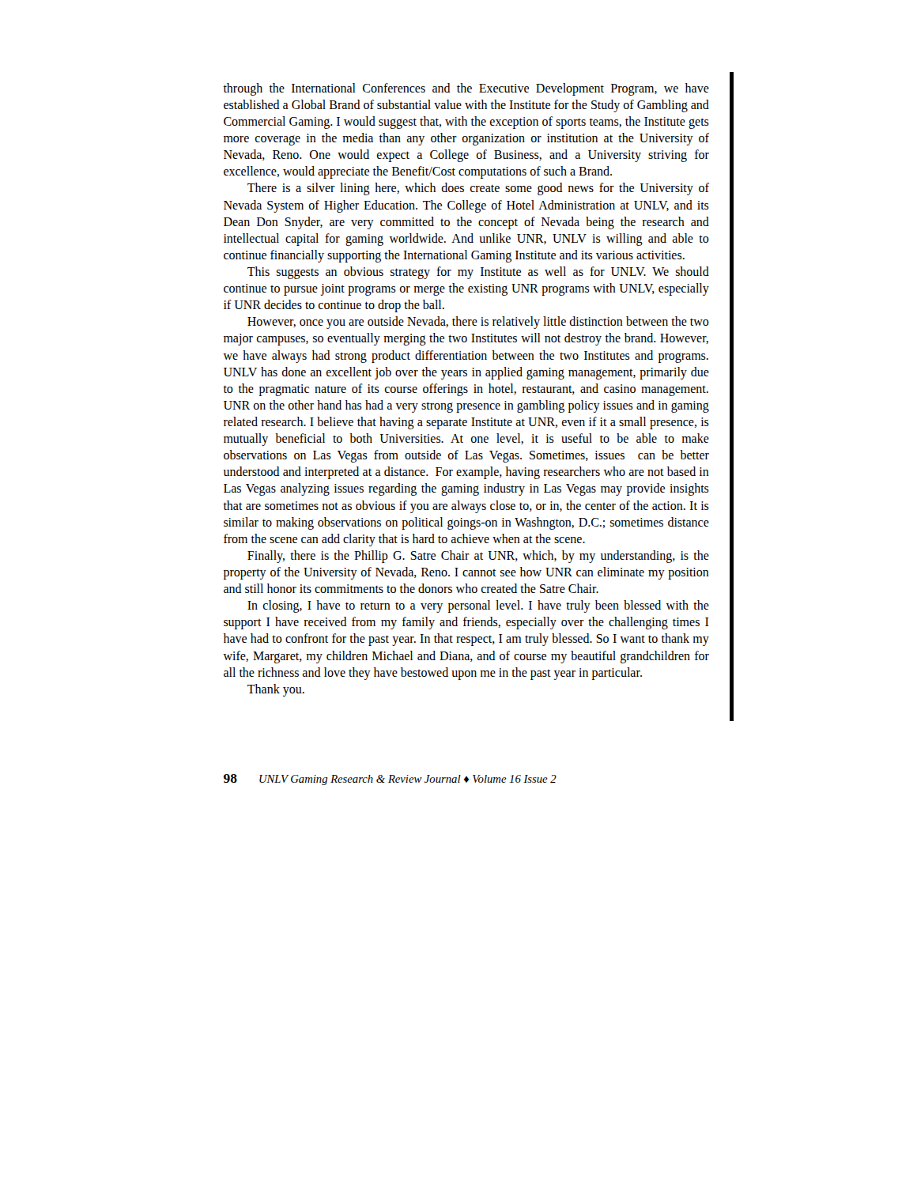through the International Conferences and the Executive Development Program, we have established a Global Brand of substantial value with the Institute for the Study of Gambling and Commercial Gaming. I would suggest that, with the exception of sports teams, the Institute gets more coverage in the media than any other organization or institution at the University of Nevada, Reno. One would expect a College of Business, and a University striving for excellence, would appreciate the Benefit/Cost computations of such a Brand.
There is a silver lining here, which does create some good news for the University of Nevada System of Higher Education. The College of Hotel Administration at UNLV, and its Dean Don Snyder, are very committed to the concept of Nevada being the research and intellectual capital for gaming worldwide. And unlike UNR, UNLV is willing and able to continue financially supporting the International Gaming Institute and its various activities.
This suggests an obvious strategy for my Institute as well as for UNLV. We should continue to pursue joint programs or merge the existing UNR programs with UNLV, especially if UNR decides to continue to drop the ball.
However, once you are outside Nevada, there is relatively little distinction between the two major campuses, so eventually merging the two Institutes will not destroy the brand. However, we have always had strong product differentiation between the two Institutes and programs. UNLV has done an excellent job over the years in applied gaming management, primarily due to the pragmatic nature of its course offerings in hotel, restaurant, and casino management. UNR on the other hand has had a very strong presence in gambling policy issues and in gaming related research. I believe that having a separate Institute at UNR, even if it a small presence, is mutually beneficial to both Universities. At one level, it is useful to be able to make observations on Las Vegas from outside of Las Vegas. Sometimes, issues can be better understood and interpreted at a distance. For example, having researchers who are not based in Las Vegas analyzing issues regarding the gaming industry in Las Vegas may provide insights that are sometimes not as obvious if you are always close to, or in, the center of the action. It is similar to making observations on political goings-on in Washngton, D.C.; sometimes distance from the scene can add clarity that is hard to achieve when at the scene.
Finally, there is the Phillip G. Satre Chair at UNR, which, by my understanding, is the property of the University of Nevada, Reno. I cannot see how UNR can eliminate my position and still honor its commitments to the donors who created the Satre Chair.
In closing, I have to return to a very personal level. I have truly been blessed with the support I have received from my family and friends, especially over the challenging times I have had to confront for the past year. In that respect, I am truly blessed. So I want to thank my wife, Margaret, my children Michael and Diana, and of course my beautiful grandchildren for all the richness and love they have bestowed upon me in the past year in particular.
Thank you.
98 UNLV Gaming Research & Review Journal ♦ Volume 16 Issue 2